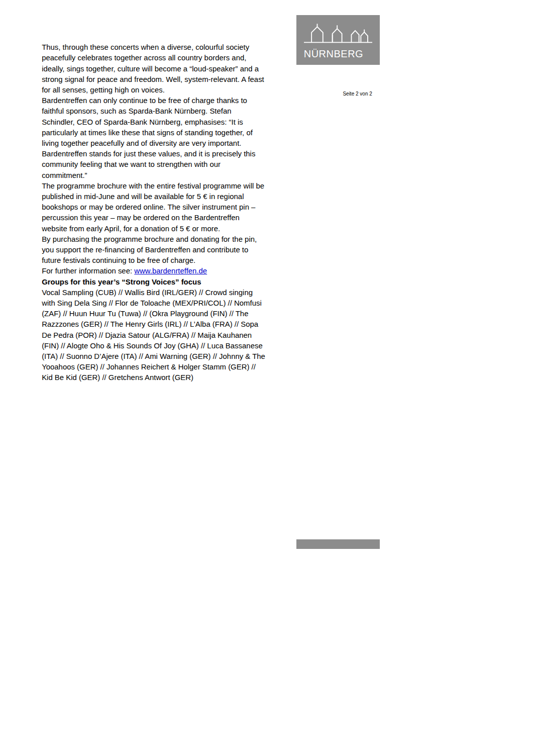NÜRNBERG
Seite 2 von 2
Thus, through these concerts when a diverse, colourful society peacefully celebrates together across all country borders and, ideally, sings together, culture will become a “loud-speaker” and a strong signal for peace and freedom. Well, system-relevant. A feast for all senses, getting high on voices.
Bardentreffen can only continue to be free of charge thanks to faithful sponsors, such as Sparda-Bank Nürnberg. Stefan Schindler, CEO of Sparda-Bank Nürnberg, emphasises: “It is particularly at times like these that signs of standing together, of living together peacefully and of diversity are very important. Bardentreffen stands for just these values, and it is precisely this community feeling that we want to strengthen with our commitment.”
The programme brochure with the entire festival programme will be published in mid-June and will be available for 5 € in regional bookshops or may be ordered online. The silver instrument pin – percussion this year – may be ordered on the Bardentreffen website from early April, for a donation of 5 € or more.
By purchasing the programme brochure and donating for the pin, you support the re-financing of Bardentreffen and contribute to future festivals continuing to be free of charge.
For further information see: www.bardenrteffen.de
Groups for this year’s “Strong Voices” focus
Vocal Sampling (CUB) // Wallis Bird (IRL/GER) // Crowd singing with Sing Dela Sing // Flor de Toloache (MEX/PRI/COL) // Nomfusi (ZAF) // Huun Huur Tu (Tuwa) // (Okra Playground (FIN) // The Razzzones (GER) // The Henry Girls (IRL) // L’Alba (FRA) // Sopa De Pedra (POR) // Djazia Satour (ALG/FRA) // Maija Kauhanen (FIN) // Alogte Oho & His Sounds Of Joy (GHA) // Luca Bassanese (ITA) // Suonno D’Ajere (ITA) // Ami Warning (GER) // Johnny & The Yooahoos (GER) // Johannes Reichert & Holger Stamm (GER) // Kid Be Kid (GER) // Gretchens Antwort (GER)